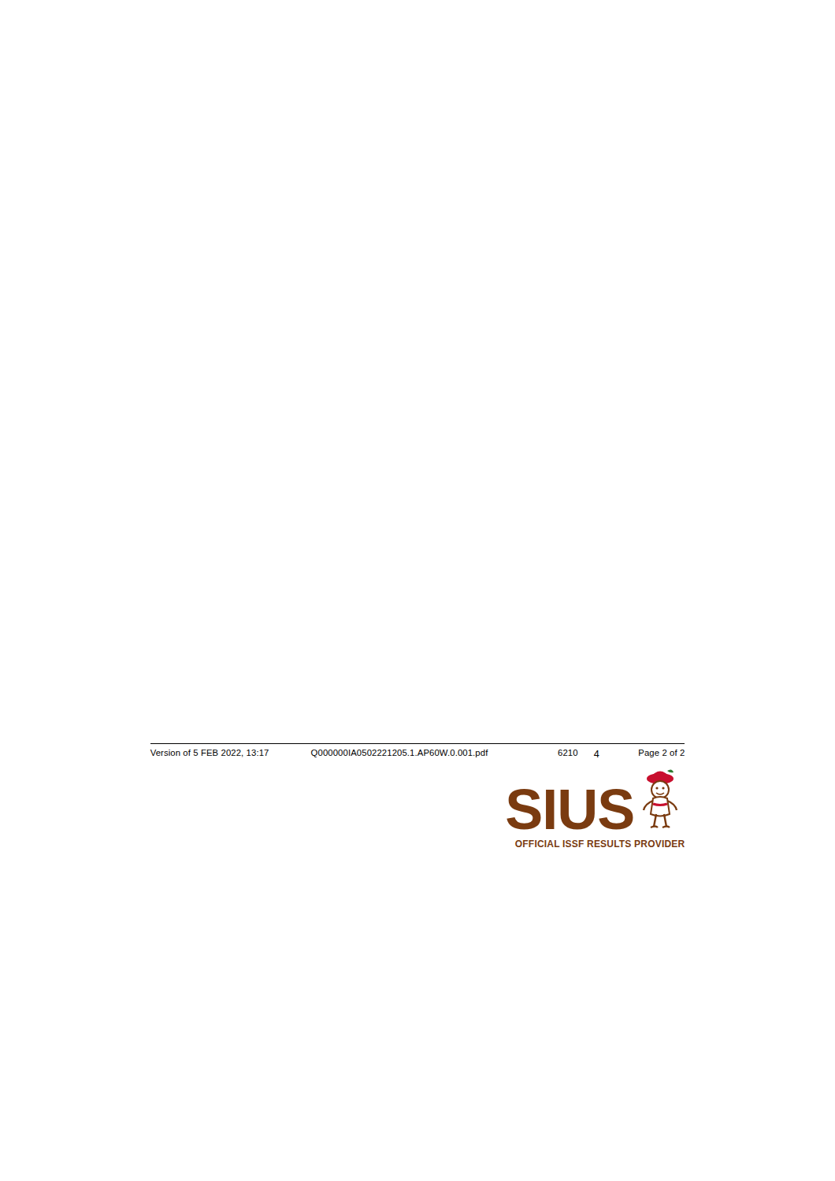Version of 5 FEB 2022, 13:17
Q000000IA0502221205.1.AP60W.0.001.pdf
6210
4
Page 2 of 2
SIUS
OFFICIAL ISSF RESULTS PROVIDER